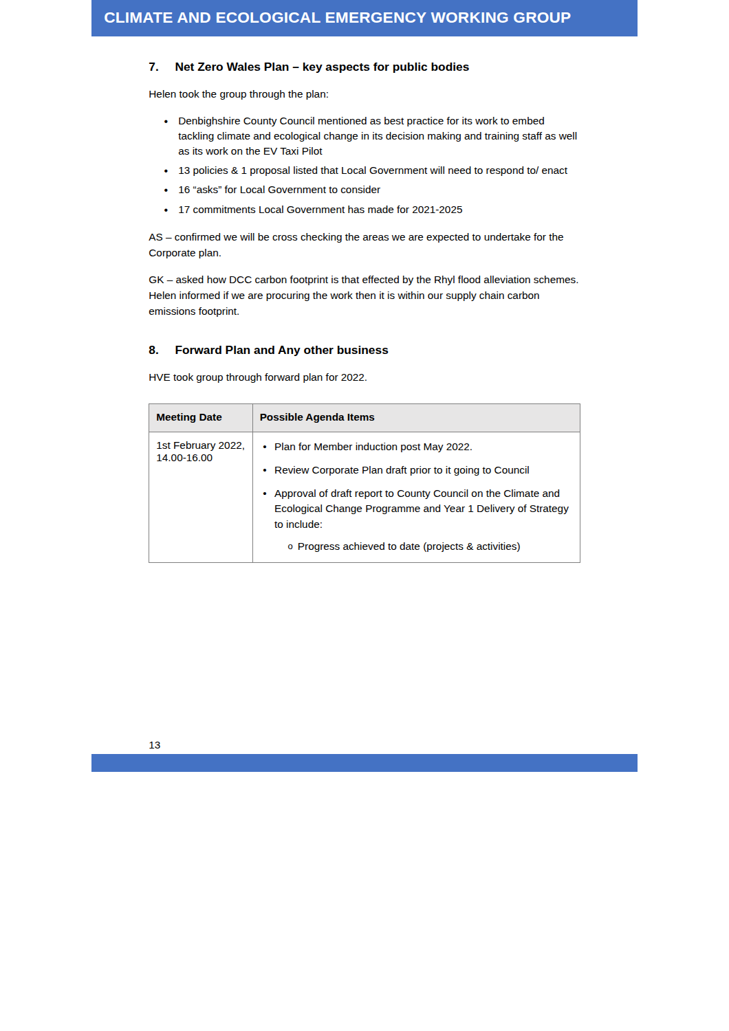CLIMATE AND ECOLOGICAL EMERGENCY WORKING GROUP
7. Net Zero Wales Plan – key aspects for public bodies
Helen took the group through the plan:
Denbighshire County Council mentioned as best practice for its work to embed tackling climate and ecological change in its decision making and training staff as well as its work on the EV Taxi Pilot
13 policies & 1 proposal listed that Local Government will need to respond to/ enact
16 “asks” for Local Government to consider
17 commitments Local Government has made for 2021-2025
AS – confirmed we will be cross checking the areas we are expected to undertake for the Corporate plan.
GK – asked how DCC carbon footprint is that effected by the Rhyl flood alleviation schemes. Helen informed if we are procuring the work then it is within our supply chain carbon emissions footprint.
8. Forward Plan and Any other business
HVE took group through forward plan for 2022.
| Meeting Date | Possible Agenda Items |
| --- | --- |
| 1st February 2022, 14.00-16.00 | Plan for Member induction post May 2022. Review Corporate Plan draft prior to it going to Council Approval of draft report to County Council on the Climate and Ecological Change Programme and Year 1 Delivery of Strategy to include: Progress achieved to date (projects & activities) |
13